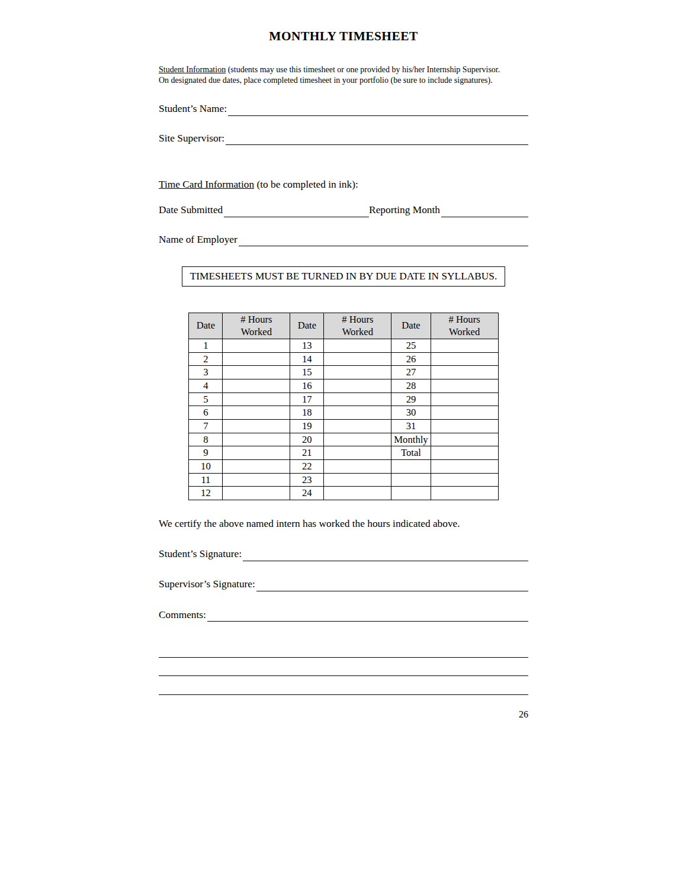MONTHLY TIMESHEET
Student Information (students may use this timesheet or one provided by his/her Internship Supervisor.
On designated due dates, place completed timesheet in your portfolio (be sure to include signatures).
Student’s Name:
Site Supervisor:
Time Card Information (to be completed in ink):
Date Submitted Reporting Month
Name of Employer
TIMESHEETS MUST BE TURNED IN BY DUE DATE IN SYLLABUS.
| Date | # Hours Worked | Date | # Hours Worked | Date | # Hours Worked |
| --- | --- | --- | --- | --- | --- |
| 1 | | 13 | | 25 | |
| 2 | | 14 | | 26 | |
| 3 | | 15 | | 27 | |
| 4 | | 16 | | 28 | |
| 5 | | 17 | | 29 | |
| 6 | | 18 | | 30 | |
| 7 | | 19 | | 31 | |
| 8 | | 20 | | Monthly | |
| 9 | | 21 | | Total | |
| 10 | | 22 | | | |
| 11 | | 23 | | | |
| 12 | | 24 | | | |
We certify the above named intern has worked the hours indicated above.
Student’s Signature:
Supervisor’s Signature:
Comments:
26